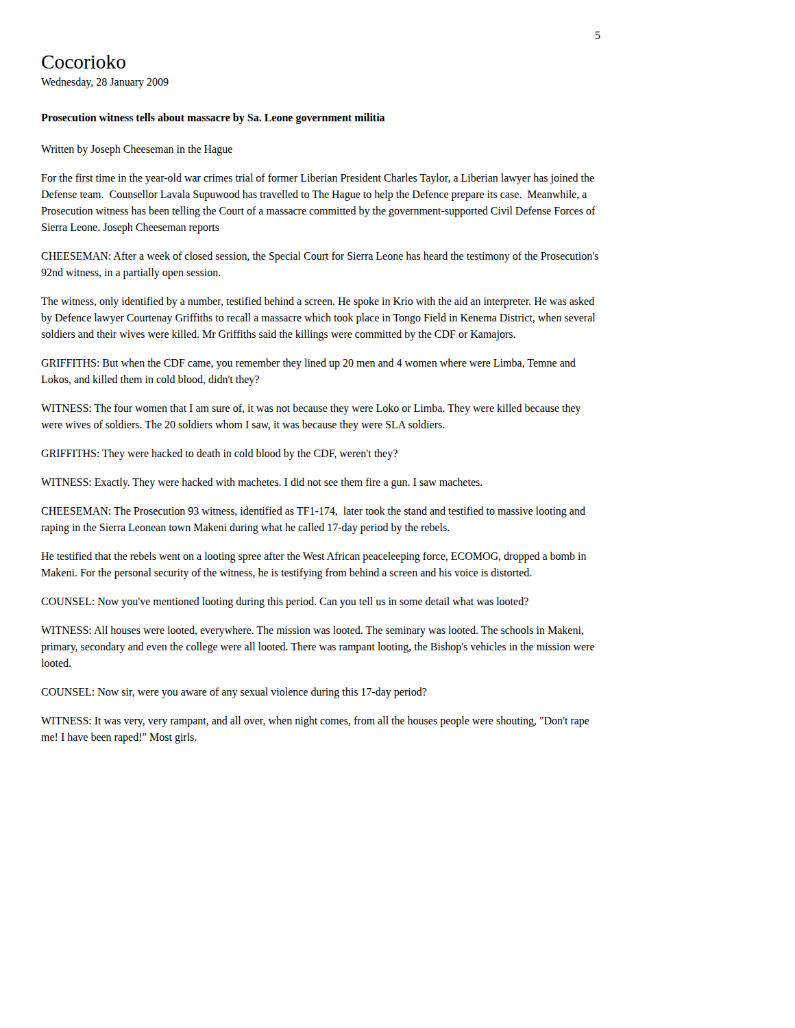5
Cocorioko
Wednesday, 28 January 2009
Prosecution witness tells about massacre by Sa. Leone government militia
Written by Joseph Cheeseman in the Hague
For the first time in the year-old war crimes trial of former Liberian President Charles Taylor, a Liberian lawyer has joined the Defense team. Counsellor Lavala Supuwood has travelled to The Hague to help the Defence prepare its case. Meanwhile, a Prosecution witness has been telling the Court of a massacre committed by the government-supported Civil Defense Forces of Sierra Leone. Joseph Cheeseman reports
CHEESEMAN: After a week of closed session, the Special Court for Sierra Leone has heard the testimony of the Prosecution's 92nd witness, in a partially open session.
The witness, only identified by a number, testified behind a screen. He spoke in Krio with the aid an interpreter. He was asked by Defence lawyer Courtenay Griffiths to recall a massacre which took place in Tongo Field in Kenema District, when several soldiers and their wives were killed. Mr Griffiths said the killings were committed by the CDF or Kamajors.
GRIFFITHS: But when the CDF came, you remember they lined up 20 men and 4 women where were Limba, Temne and Lokos, and killed them in cold blood, didn't they?
WITNESS: The four women that I am sure of, it was not because they were Loko or Limba. They were killed because they were wives of soldiers. The 20 soldiers whom I saw, it was because they were SLA soldiers.
GRIFFITHS: They were hacked to death in cold blood by the CDF, weren't they?
WITNESS: Exactly. They were hacked with machetes. I did not see them fire a gun. I saw machetes.
CHEESEMAN: The Prosecution 93 witness, identified as TF1-174, later took the stand and testified to massive looting and raping in the Sierra Leonean town Makeni during what he called 17-day period by the rebels.
He testified that the rebels went on a looting spree after the West African peaceleeping force, ECOMOG, dropped a bomb in Makeni. For the personal security of the witness, he is testifying from behind a screen and his voice is distorted.
COUNSEL: Now you've mentioned looting during this period. Can you tell us in some detail what was looted?
WITNESS: All houses were looted, everywhere. The mission was looted. The seminary was looted. The schools in Makeni, primary, secondary and even the college were all looted. There was rampant looting, the Bishop's vehicles in the mission were looted.
COUNSEL: Now sir, were you aware of any sexual violence during this 17-day period?
WITNESS: It was very, very rampant, and all over, when night comes, from all the houses people were shouting, "Don't rape me! I have been raped!" Most girls.